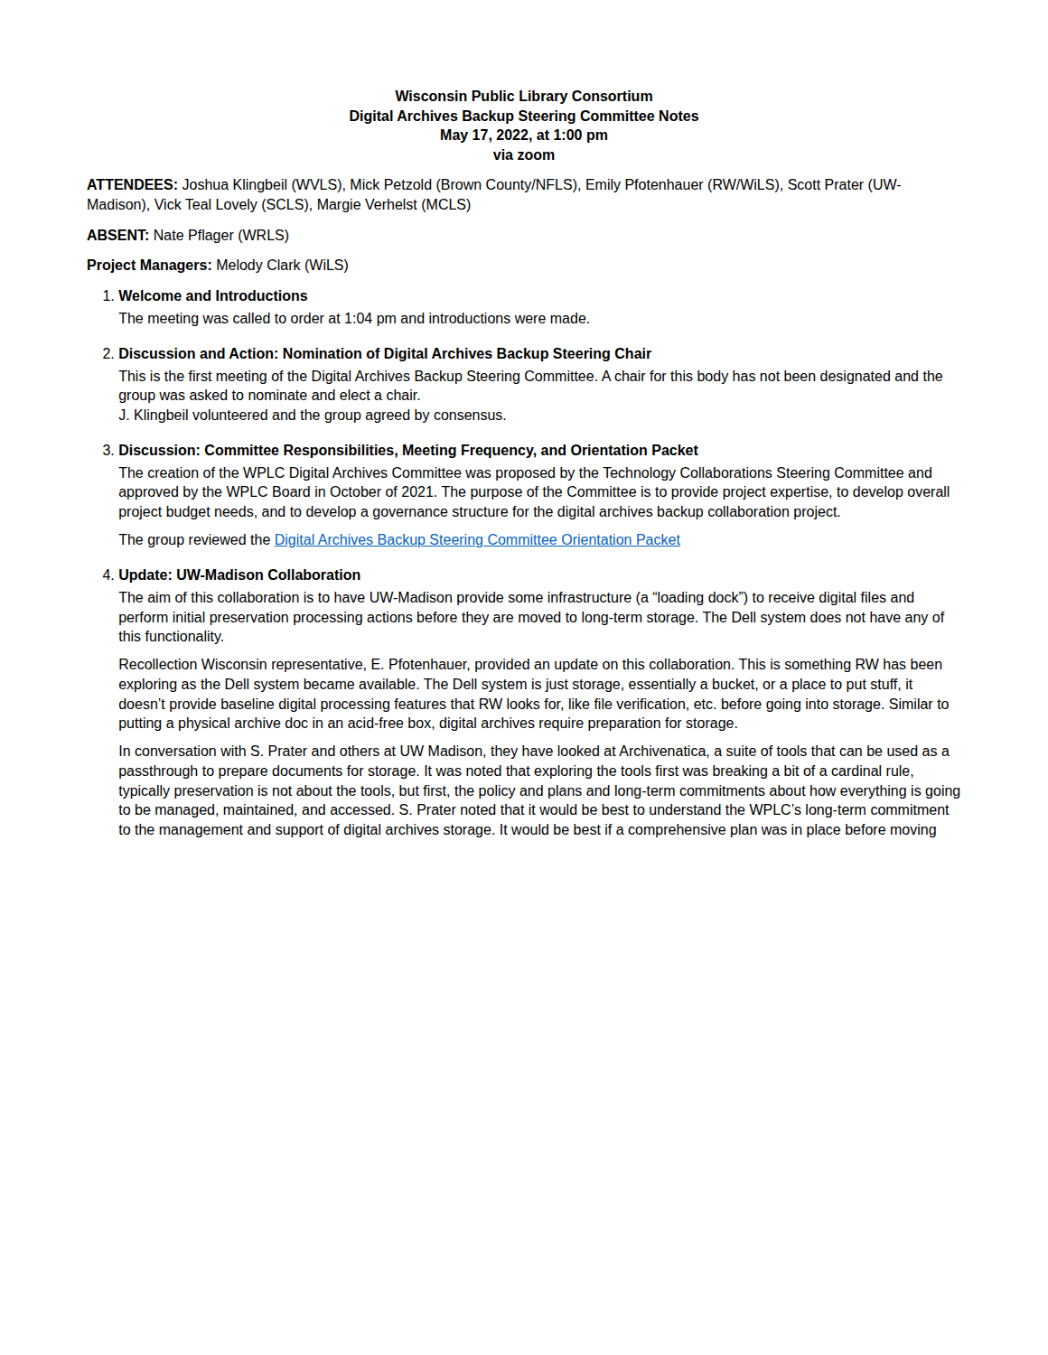Wisconsin Public Library Consortium
Digital Archives Backup Steering Committee Notes
May 17, 2022, at 1:00 pm
via zoom
ATTENDEES: Joshua Klingbeil (WVLS), Mick Petzold (Brown County/NFLS), Emily Pfotenhauer (RW/WiLS), Scott Prater (UW-Madison), Vick Teal Lovely (SCLS), Margie Verhelst (MCLS)
ABSENT: Nate Pflager (WRLS)
Project Managers: Melody Clark (WiLS)
Welcome and Introductions
The meeting was called to order at 1:04 pm and introductions were made.
Discussion and Action: Nomination of Digital Archives Backup Steering Chair
This is the first meeting of the Digital Archives Backup Steering Committee. A chair for this body has not been designated and the group was asked to nominate and elect a chair.
J. Klingbeil volunteered and the group agreed by consensus.
Discussion: Committee Responsibilities, Meeting Frequency, and Orientation Packet
The creation of the WPLC Digital Archives Committee was proposed by the Technology Collaborations Steering Committee and approved by the WPLC Board in October of 2021. The purpose of the Committee is to provide project expertise, to develop overall project budget needs, and to develop a governance structure for the digital archives backup collaboration project.
The group reviewed the Digital Archives Backup Steering Committee Orientation Packet
Update: UW-Madison Collaboration
The aim of this collaboration is to have UW-Madison provide some infrastructure (a “loading dock”) to receive digital files and perform initial preservation processing actions before they are moved to long-term storage. The Dell system does not have any of this functionality.
Recollection Wisconsin representative, E. Pfotenhauer, provided an update on this collaboration. This is something RW has been exploring as the Dell system became available. The Dell system is just storage, essentially a bucket, or a place to put stuff, it doesn’t provide baseline digital processing features that RW looks for, like file verification, etc. before going into storage. Similar to putting a physical archive doc in an acid-free box, digital archives require preparation for storage.
In conversation with S. Prater and others at UW Madison, they have looked at Archivenatica, a suite of tools that can be used as a passthrough to prepare documents for storage. It was noted that exploring the tools first was breaking a bit of a cardinal rule, typically preservation is not about the tools, but first, the policy and plans and long-term commitments about how everything is going to be managed, maintained, and accessed. S. Prater noted that it would be best to understand the WPLC’s long-term commitment to the management and support of digital archives storage. It would be best if a comprehensive plan was in place before moving